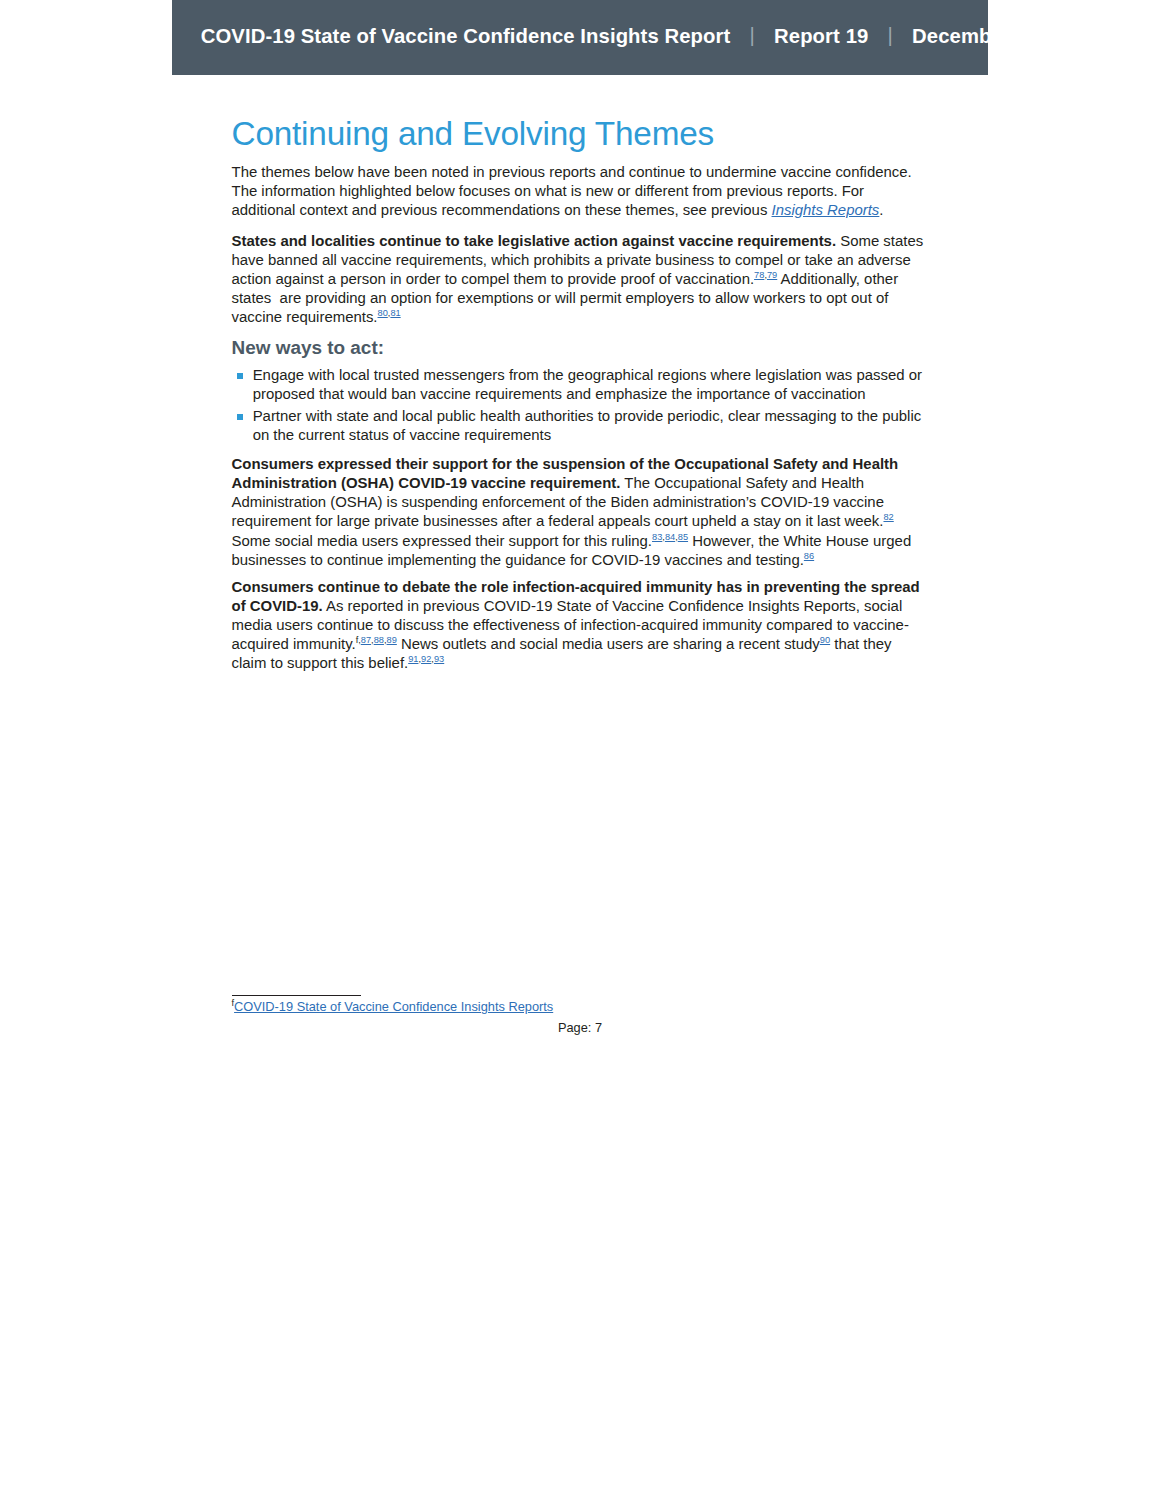COVID-19 State of Vaccine Confidence Insights Report | Report 19 | December 14, 2021
Continuing and Evolving Themes
The themes below have been noted in previous reports and continue to undermine vaccine confidence. The information highlighted below focuses on what is new or different from previous reports. For additional context and previous recommendations on these themes, see previous Insights Reports.
States and localities continue to take legislative action against vaccine requirements. Some states have banned all vaccine requirements, which prohibits a private business to compel or take an adverse action against a person in order to compel them to provide proof of vaccination.78,79 Additionally, other states are providing an option for exemptions or will permit employers to allow workers to opt out of vaccine requirements.80,81
New ways to act:
Engage with local trusted messengers from the geographical regions where legislation was passed or proposed that would ban vaccine requirements and emphasize the importance of vaccination
Partner with state and local public health authorities to provide periodic, clear messaging to the public on the current status of vaccine requirements
Consumers expressed their support for the suspension of the Occupational Safety and Health Administration (OSHA) COVID-19 vaccine requirement. The Occupational Safety and Health Administration (OSHA) is suspending enforcement of the Biden administration’s COVID-19 vaccine requirement for large private businesses after a federal appeals court upheld a stay on it last week.82 Some social media users expressed their support for this ruling.83,84,85 However, the White House urged businesses to continue implementing the guidance for COVID-19 vaccines and testing.86
Consumers continue to debate the role infection-acquired immunity has in preventing the spread of COVID-19. As reported in previous COVID-19 State of Vaccine Confidence Insights Reports, social media users continue to discuss the effectiveness of infection-acquired immunity compared to vaccine-acquired immunity.f,87,88,89 News outlets and social media users are sharing a recent study90 that they claim to support this belief.91,92,93
fCOVID-19 State of Vaccine Confidence Insights Reports
Page: 7